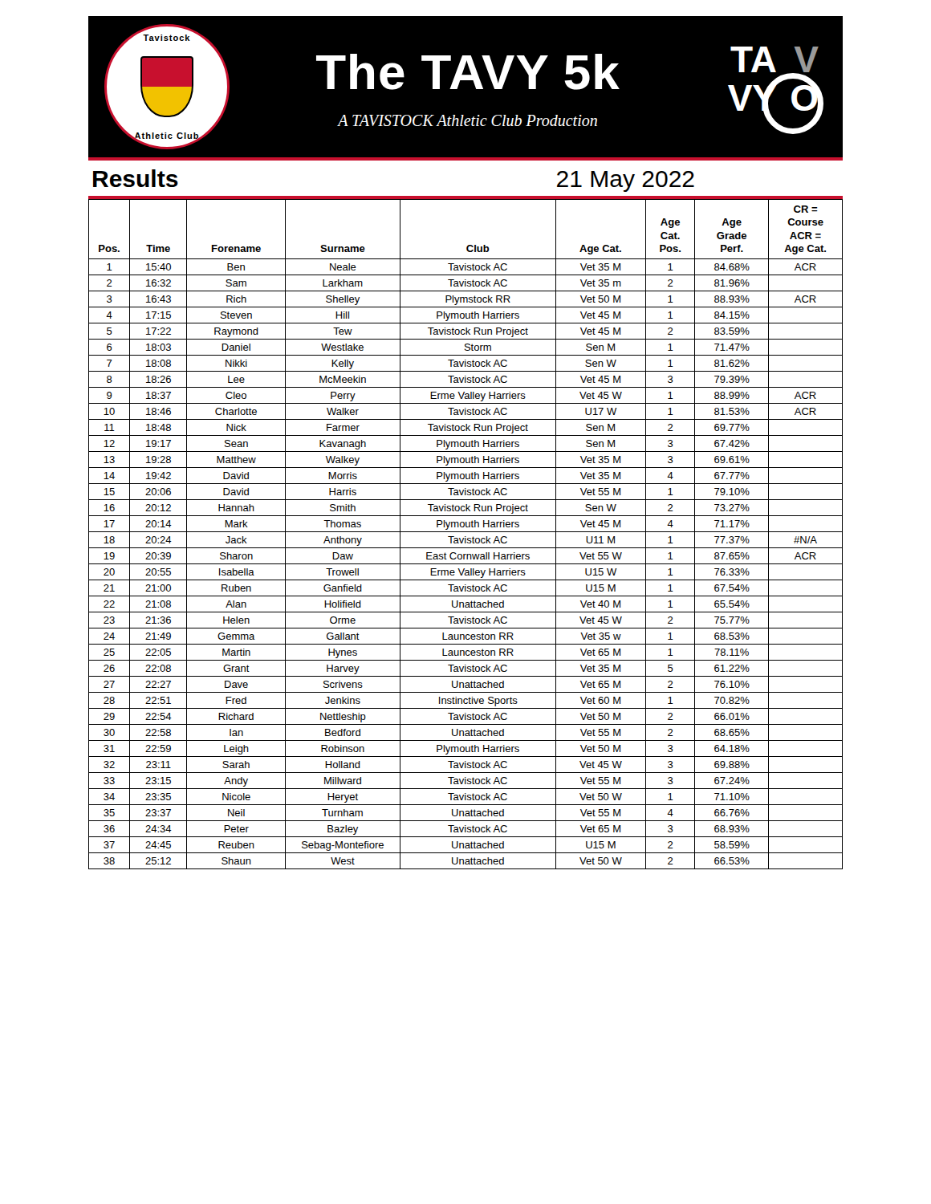Tavistock
Est.
1985
Athletic Club
The TAVY 5k
A TAVISTOCK Athletic Club Production
TA V VY O
Results
21 May 2022
| Pos. | Time | Forename | Surname | Club | Age Cat. | Age Cat. Pos. | Age Grade Perf. | CR = Course ACR = Age Cat. |
| --- | --- | --- | --- | --- | --- | --- | --- | --- |
| 1 | 15:40 | Ben | Neale | Tavistock AC | Vet 35 M | 1 | 84.68% | ACR |
| 2 | 16:32 | Sam | Larkham | Tavistock AC | Vet 35 m | 2 | 81.96% | |
| 3 | 16:43 | Rich | Shelley | Plymstock RR | Vet 50 M | 1 | 88.93% | ACR |
| 4 | 17:15 | Steven | Hill | Plymouth Harriers | Vet 45 M | 1 | 84.15% | |
| 5 | 17:22 | Raymond | Tew | Tavistock Run Project | Vet 45 M | 2 | 83.59% | |
| 6 | 18:03 | Daniel | Westlake | Storm | Sen M | 1 | 71.47% | |
| 7 | 18:08 | Nikki | Kelly | Tavistock AC | Sen W | 1 | 81.62% | |
| 8 | 18:26 | Lee | McMeekin | Tavistock AC | Vet 45 M | 3 | 79.39% | |
| 9 | 18:37 | Cleo | Perry | Erme Valley Harriers | Vet 45 W | 1 | 88.99% | ACR |
| 10 | 18:46 | Charlotte | Walker | Tavistock AC | U17 W | 1 | 81.53% | ACR |
| 11 | 18:48 | Nick | Farmer | Tavistock Run Project | Sen M | 2 | 69.77% | |
| 12 | 19:17 | Sean | Kavanagh | Plymouth Harriers | Sen M | 3 | 67.42% | |
| 13 | 19:28 | Matthew | Walkey | Plymouth Harriers | Vet 35 M | 3 | 69.61% | |
| 14 | 19:42 | David | Morris | Plymouth Harriers | Vet 35 M | 4 | 67.77% | |
| 15 | 20:06 | David | Harris | Tavistock AC | Vet 55 M | 1 | 79.10% | |
| 16 | 20:12 | Hannah | Smith | Tavistock Run Project | Sen W | 2 | 73.27% | |
| 17 | 20:14 | Mark | Thomas | Plymouth Harriers | Vet 45 M | 4 | 71.17% | |
| 18 | 20:24 | Jack | Anthony | Tavistock AC | U11 M | 1 | 77.37% | #N/A |
| 19 | 20:39 | Sharon | Daw | East Cornwall Harriers | Vet 55 W | 1 | 87.65% | ACR |
| 20 | 20:55 | Isabella | Trowell | Erme Valley Harriers | U15 W | 1 | 76.33% | |
| 21 | 21:00 | Ruben | Ganfield | Tavistock AC | U15 M | 1 | 67.54% | |
| 22 | 21:08 | Alan | Holifield | Unattached | Vet 40 M | 1 | 65.54% | |
| 23 | 21:36 | Helen | Orme | Tavistock AC | Vet 45 W | 2 | 75.77% | |
| 24 | 21:49 | Gemma | Gallant | Launceston RR | Vet 35 w | 1 | 68.53% | |
| 25 | 22:05 | Martin | Hynes | Launceston RR | Vet 65 M | 1 | 78.11% | |
| 26 | 22:08 | Grant | Harvey | Tavistock AC | Vet 35 M | 5 | 61.22% | |
| 27 | 22:27 | Dave | Scrivens | Unattached | Vet 65 M | 2 | 76.10% | |
| 28 | 22:51 | Fred | Jenkins | Instinctive Sports | Vet 60 M | 1 | 70.82% | |
| 29 | 22:54 | Richard | Nettleship | Tavistock AC | Vet 50 M | 2 | 66.01% | |
| 30 | 22:58 | Ian | Bedford | Unattached | Vet 55 M | 2 | 68.65% | |
| 31 | 22:59 | Leigh | Robinson | Plymouth Harriers | Vet 50 M | 3 | 64.18% | |
| 32 | 23:11 | Sarah | Holland | Tavistock AC | Vet 45 W | 3 | 69.88% | |
| 33 | 23:15 | Andy | Millward | Tavistock AC | Vet 55 M | 3 | 67.24% | |
| 34 | 23:35 | Nicole | Heryet | Tavistock AC | Vet 50 W | 1 | 71.10% | |
| 35 | 23:37 | Neil | Turnham | Unattached | Vet 55 M | 4 | 66.76% | |
| 36 | 24:34 | Peter | Bazley | Tavistock AC | Vet 65 M | 3 | 68.93% | |
| 37 | 24:45 | Reuben | Sebag-Montefiore | Unattached | U15 M | 2 | 58.59% | |
| 38 | 25:12 | Shaun | West | Unattached | Vet 50 W | 2 | 66.53% | |